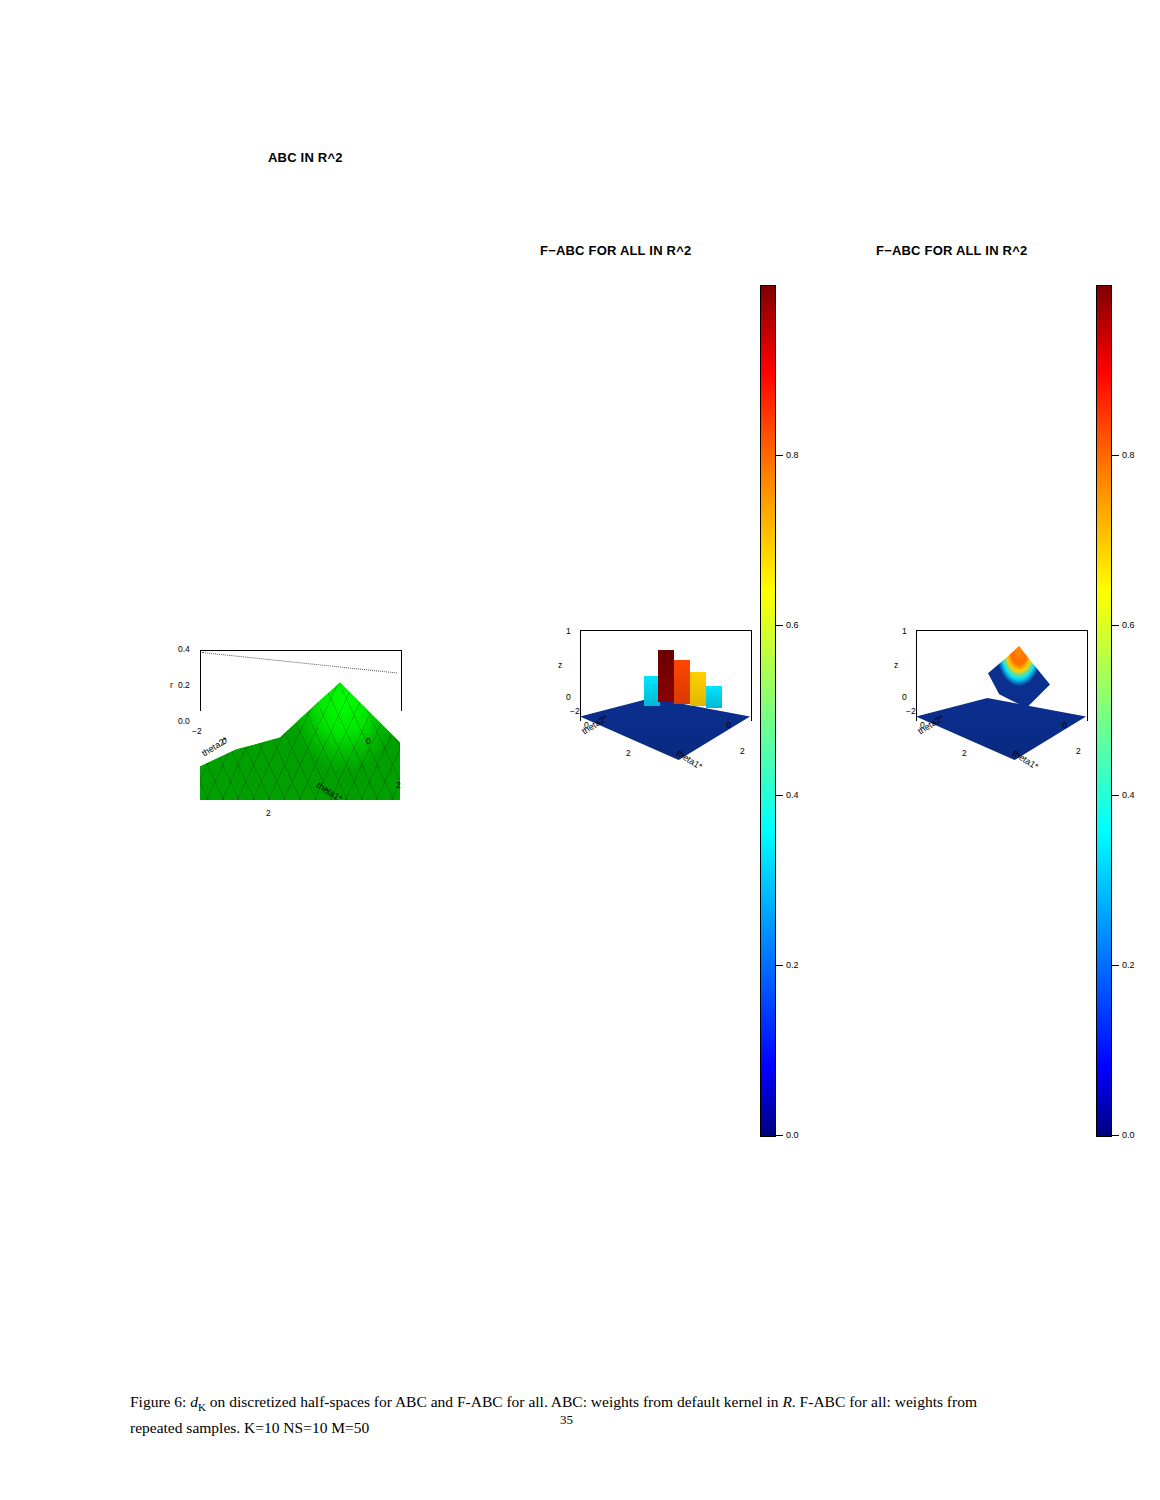ABC IN R^2
F−ABC FOR ALL IN R^2
F−ABC FOR ALL IN R^2
0.4 0.2 0.0 r −2 0 2 0 2 theta2* theta1*
1 0 z −2 0 2 0 2 theta2* theta1*
1 0 z −2 0 2 0 2 theta2* theta1*
0.8 0.6 0.4 0.2 0.0
0.8 0.6 0.4 0.2 0.0
35
Figure 6: dK on discretized half-spaces for ABC and F-ABC for all. ABC: weights from default kernel in R. F-ABC for all: weights from repeated samples. K=10 NS=10 M=50